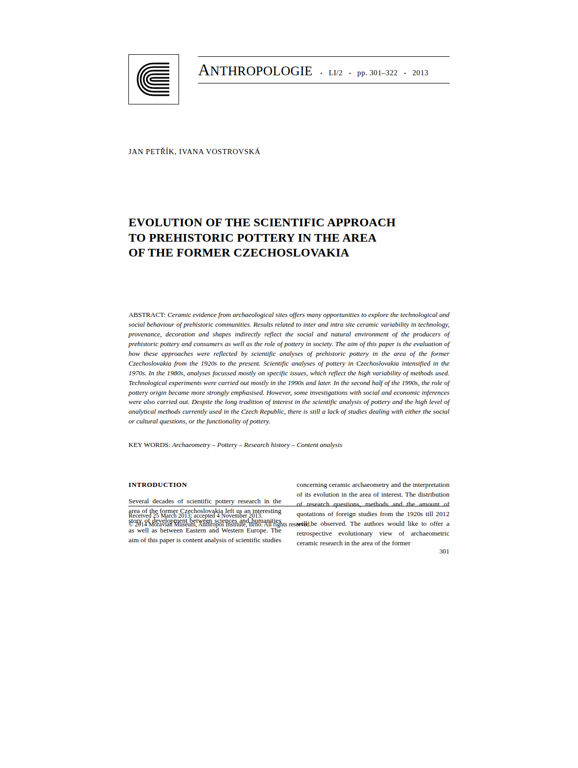ANTHROPOLOGIE • LI/2 • pp. 301–322 • 2013
JAN PETŘÍK, IVANA VOSTROVSKÁ
EVOLUTION OF THE SCIENTIFIC APPROACH
TO PREHISTORIC POTTERY IN THE AREA
OF THE FORMER CZECHOSLOVAKIA
ABSTRACT: Ceramic evidence from archaeological sites offers many opportunities to explore the technological and social behaviour of prehistoric communities. Results related to inter and intra site ceramic variability in technology, provenance, decoration and shapes indirectly reflect the social and natural environment of the producers of prehistoric pottery and consumers as well as the role of pottery in society. The aim of this paper is the evaluation of how these approaches were reflected by scientific analyses of prehistoric pottery in the area of the former Czechoslovakia from the 1920s to the present. Scientific analyses of pottery in Czechoslovakia intensified in the 1970s. In the 1980s, analyses focussed mostly on specific issues, which reflect the high variability of methods used. Technological experiments were carried out mostly in the 1990s and later. In the second half of the 1990s, the role of pottery origin became more strongly emphasised. However, some investigations with social and economic inferences were also carried out. Despite the long tradition of interest in the scientific analysis of pottery and the high level of analytical methods currently used in the Czech Republic, there is still a lack of studies dealing with either the social or cultural questions, or the functionality of pottery.
KEY WORDS: Archaeometry – Pottery – Research history – Content analysis
INTRODUCTION
Several decades of scientific pottery research in the area of the former Czechoslovakia left us an interesting story of development between sciences and humanities as well as between Eastern and Western Europe. The aim of this paper is content analysis of scientific studies concerning ceramic archaeometry and the interpretation of its evolution in the area of interest. The distribution of research questions, methods and the amount of quotations of foreign studies from the 1920s till 2012 will be observed. The authors would like to offer a retrospective evolutionary view of archaeometric ceramic research in the area of the former
Received 25 March 2013; accepted 4 November 2013.
© 2014 Moravian Museum, Anthropos Institute, Brno. All rights reserved.
301